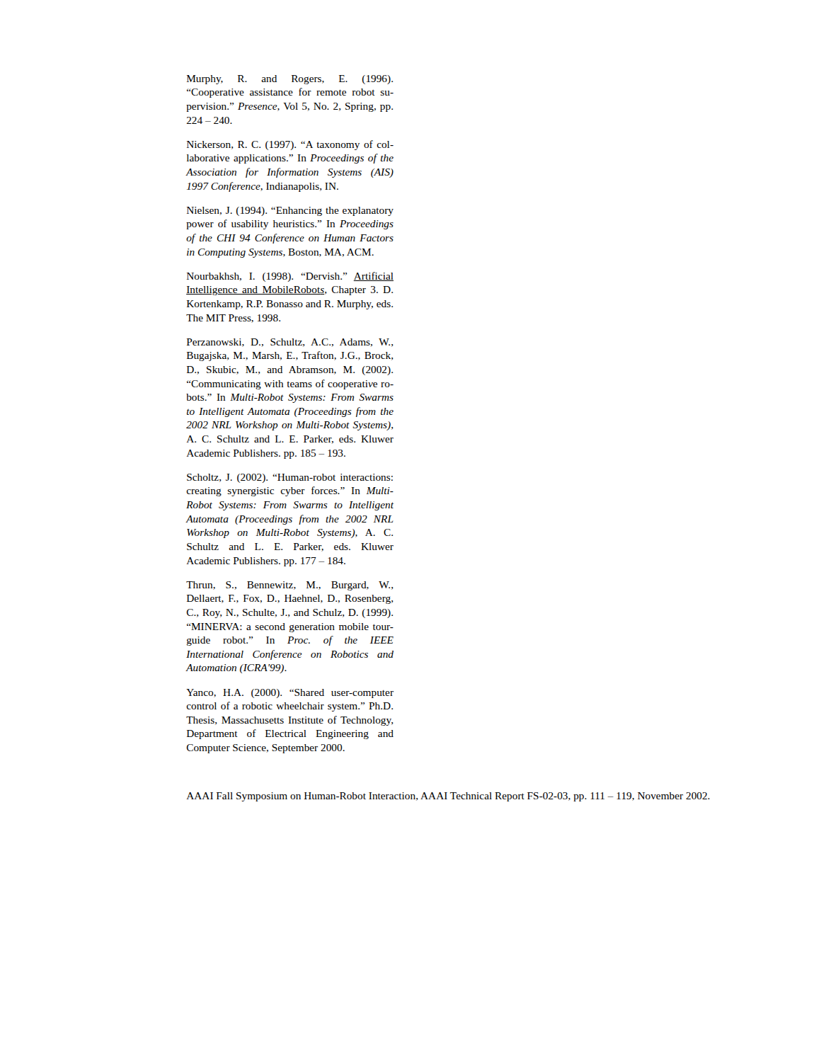Murphy, R. and Rogers, E. (1996). “Cooperative assistance for remote robot supervision.” Presence, Vol 5, No. 2, Spring, pp. 224 – 240.
Nickerson, R. C. (1997). “A taxonomy of collaborative applications.” In Proceedings of the Association for Information Systems (AIS) 1997 Conference, Indianapolis, IN.
Nielsen, J. (1994). “Enhancing the explanatory power of usability heuristics.” In Proceedings of the CHI 94 Conference on Human Factors in Computing Systems, Boston, MA, ACM.
Nourbakhsh, I. (1998). “Dervish.” Artificial Intelligence and MobileRobot s, Chapter 3. D. Kortenkamp, R.P. Bonasso and R. Murphy, eds. The MIT Press, 1998.
Perzanowski, D., Schultz, A.C., Adams, W., Bugajska, M., Marsh, E., Trafton, J.G., Brock, D., Skubic, M., and Abramson, M. (2002). “Communicating with teams of cooperative robots.” In Multi-Robot Systems: From Swarms to Intelligent Automata (Proceedings from the 2002 NRL Workshop on Multi-Robot Systems), A. C. Schultz and L. E. Parker, eds. Kluwer Academic Publishers. pp. 185 – 193.
Scholtz, J. (2002). “Human-robot interactions: creating synergistic cyber forces.” In Multi-Robot Systems: From Swarms to Intelligent Automata (Proceedings from the 2002 NRL Workshop on Multi-Robot Systems), A. C. Schultz and L. E. Parker, eds. Kluwer Academic Publishers. pp. 177 – 184.
Thrun, S., Bennewitz, M., Burgard, W., Dellaert, F., Fox, D., Haehnel, D., Rosenberg, C., Roy, N., Schulte, J., and Schulz, D. (1999). “MINERVA: a second generation mobile tour-guide robot.” In Proc. of the IEEE International Conference on Robotics and Automation (ICRA'99).
Yanco, H.A. (2000). “Shared user-computer control of a robotic wheelchair system.” Ph.D. Thesis, Massachusetts Institute of Technology, Department of Electrical Engineering and Computer Science, September 2000.
AAAI Fall Symposium on Human-Robot Interaction, AAAI Technical Report FS-02-03, pp. 111 – 119, November 2002.